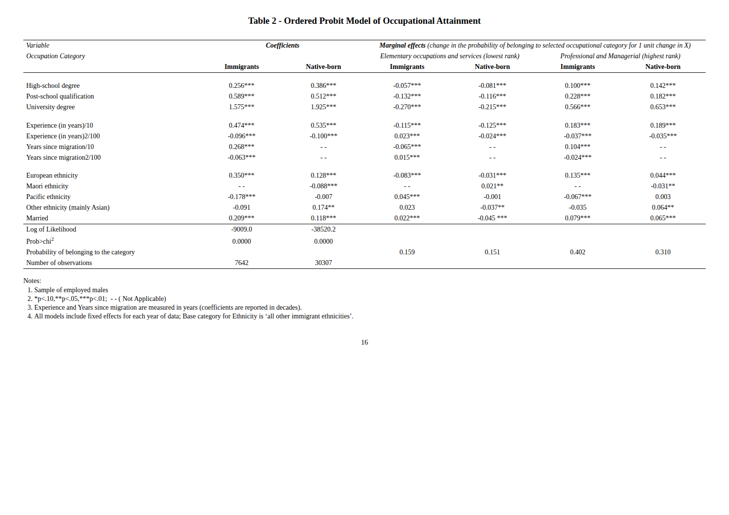Table 2 - Ordered Probit Model of Occupational Attainment
| Variable | Coefficients | Marginal effects (change in the probability of belonging to selected occupational category for 1 unit change in X) |
| Occupation Category | | | Elementary occupations and services (lowest rank) | Professional and Managerial (highest rank) |
| | Immigrants | Native-born | Immigrants | Native-born | Immigrants | Native-born |
| High-school degree | 0.256*** | 0.386*** | -0.057*** | -0.081*** | 0.100*** | 0.142*** |
| Post-school qualification | 0.589*** | 0.512*** | -0.132*** | -0.116*** | 0.228*** | 0.182*** |
| University degree | 1.575*** | 1.925*** | -0.270*** | -0.215*** | 0.566*** | 0.653*** |
| Experience (in years)/10 | 0.474*** | 0.535*** | -0.115*** | -0.125*** | 0.183*** | 0.189*** |
| Experience (in years)2/100 | -0.096*** | -0.100*** | 0.023*** | -0.024*** | -0.037*** | -0.035*** |
| Years since migration/10 | 0.268*** | - - | -0.065*** | - - | 0.104*** | - - |
| Years since migration2/100 | -0.063*** | - - | 0.015*** | - - | -0.024*** | - - |
| European ethnicity | 0.350*** | 0.128*** | -0.083*** | -0.031*** | 0.135*** | 0.044*** |
| Maori ethnicity | - - | -0.088*** | - - | 0.021** | - - | -0.031** |
| Pacific ethnicity | -0.178*** | -0.007 | 0.045*** | -0.001 | -0.067*** | 0.003 |
| Other ethnicity (mainly Asian) | -0.091 | 0.174** | 0.023 | -0.037** | -0.035 | 0.064** |
| Married | 0.209*** | 0.118*** | 0.022*** | -0.045 *** | 0.079*** | 0.065*** |
| Log of Likelihood | -9009.0 | -38520.2 | | | | |
| Prob>chi 2 | 0.0000 | 0.0000 | | | | |
| Probability of belonging to the category | | | 0.159 | 0.151 | 0.402 | 0.310 |
| Number of observations | 7642 | 30307 | | | | |
Notes:
Sample of employed males
*p<.10,**p<.05,***p<.01; - - ( Not Applicable)
Experience and Years since migration are measured in years (coefficients are reported in decades).
All models include fixed effects for each year of data; Base category for Ethnicity is ‘all other immigrant ethnicities’.
16